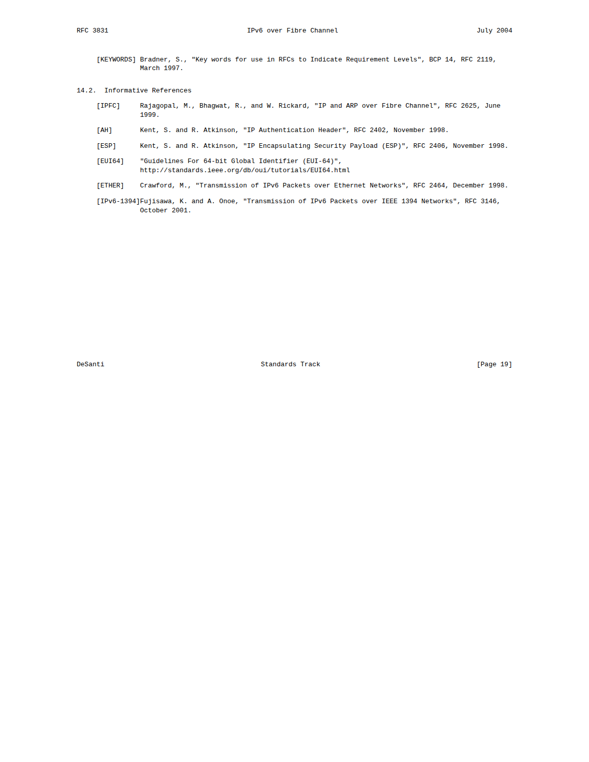RFC 3831 IPv6 over Fibre Channel July 2004
[KEYWORDS]
Bradner, S., "Key words for use in RFCs to Indicate Requirement Levels", BCP 14, RFC 2119, March 1997.
14.2. Informative References
[IPFC]
Rajagopal, M., Bhagwat, R., and W. Rickard, "IP and ARP over Fibre Channel", RFC 2625, June 1999.
[AH]
Kent, S. and R. Atkinson, "IP Authentication Header", RFC 2402, November 1998.
[ESP]
Kent, S. and R. Atkinson, "IP Encapsulating Security Payload (ESP)", RFC 2406, November 1998.
[EUI64]
"Guidelines For 64-bit Global Identifier (EUI-64)", http://standards.ieee.org/db/oui/tutorials/EUI64.html
[ETHER]
Crawford, M., "Transmission of IPv6 Packets over Ethernet Networks", RFC 2464, December 1998.
[IPv6-1394]
Fujisawa, K. and A. Onoe, "Transmission of IPv6 Packets over IEEE 1394 Networks", RFC 3146, October 2001.
DeSanti Standards Track [Page 19]